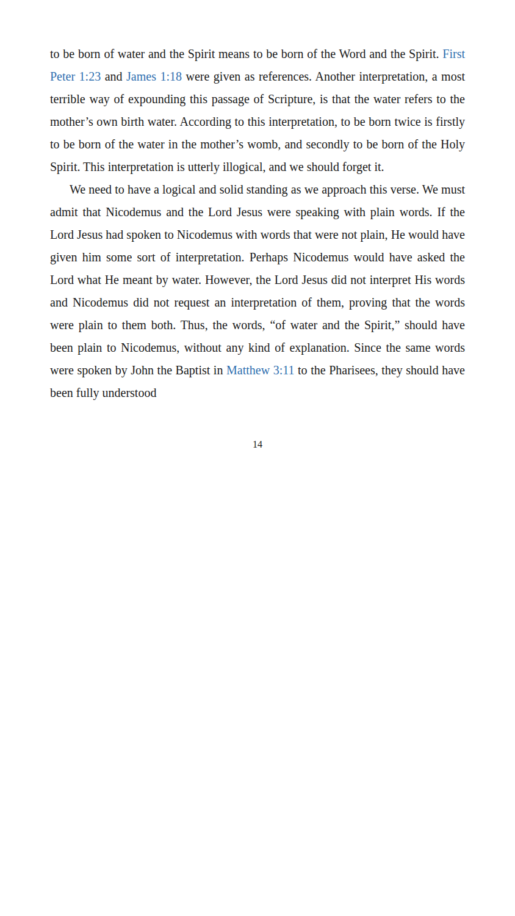to be born of water and the Spirit means to be born of the Word and the Spirit. First Peter 1:23 and James 1:18 were given as references. Another interpretation, a most terrible way of expounding this passage of Scripture, is that the water refers to the mother’s own birth water. According to this interpretation, to be born twice is firstly to be born of the water in the mother’s womb, and secondly to be born of the Holy Spirit. This interpretation is utterly illogical, and we should forget it.
We need to have a logical and solid standing as we approach this verse. We must admit that Nicodemus and the Lord Jesus were speaking with plain words. If the Lord Jesus had spoken to Nicodemus with words that were not plain, He would have given him some sort of interpretation. Perhaps Nicodemus would have asked the Lord what He meant by water. However, the Lord Jesus did not interpret His words and Nicodemus did not request an interpretation of them, proving that the words were plain to them both. Thus, the words, “of water and the Spirit,” should have been plain to Nicodemus, without any kind of explanation. Since the same words were spoken by John the Baptist in Matthew 3:11 to the Pharisees, they should have been fully understood
14